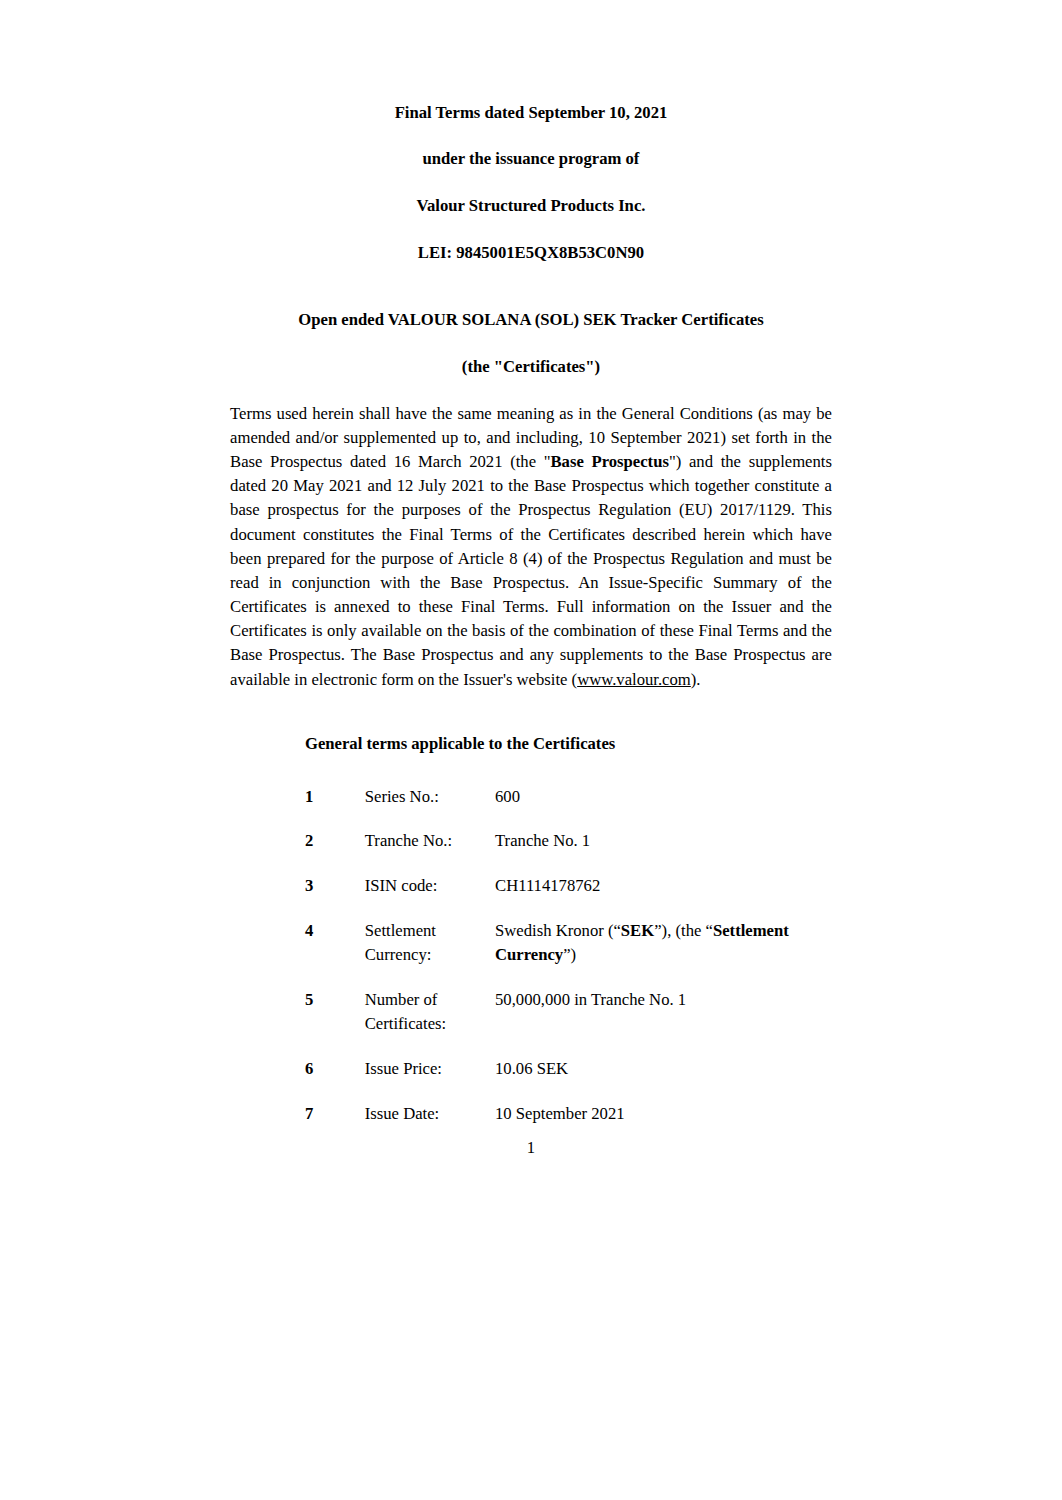Final Terms dated September 10, 2021
under the issuance program of
Valour Structured Products Inc.
LEI: 9845001E5QX8B53C0N90
Open ended VALOUR SOLANA (SOL) SEK Tracker Certificates
(the "Certificates")
Terms used herein shall have the same meaning as in the General Conditions (as may be amended and/or supplemented up to, and including, 10 September 2021) set forth in the Base Prospectus dated 16 March 2021 (the "Base Prospectus") and the supplements dated 20 May 2021 and 12 July 2021 to the Base Prospectus which together constitute a base prospectus for the purposes of the Prospectus Regulation (EU) 2017/1129. This document constitutes the Final Terms of the Certificates described herein which have been prepared for the purpose of Article 8 (4) of the Prospectus Regulation and must be read in conjunction with the Base Prospectus. An Issue-Specific Summary of the Certificates is annexed to these Final Terms. Full information on the Issuer and the Certificates is only available on the basis of the combination of these Final Terms and the Base Prospectus. The Base Prospectus and any supplements to the Base Prospectus are available in electronic form on the Issuer's website (www.valour.com).
General terms applicable to the Certificates
| 1 | Series No.: | 600 |
| 2 | Tranche No.: | Tranche No. 1 |
| 3 | ISIN code: | CH1114178762 |
| 4 | Settlement Currency: | Swedish Kronor (“ SEK ”), (the “ Settlement Currency ”) |
| 5 | Number of Certificates: | 50,000,000 in Tranche No. 1 |
| 6 | Issue Price: | 10.06 SEK |
| 7 | Issue Date: | 10 September 2021 |
1